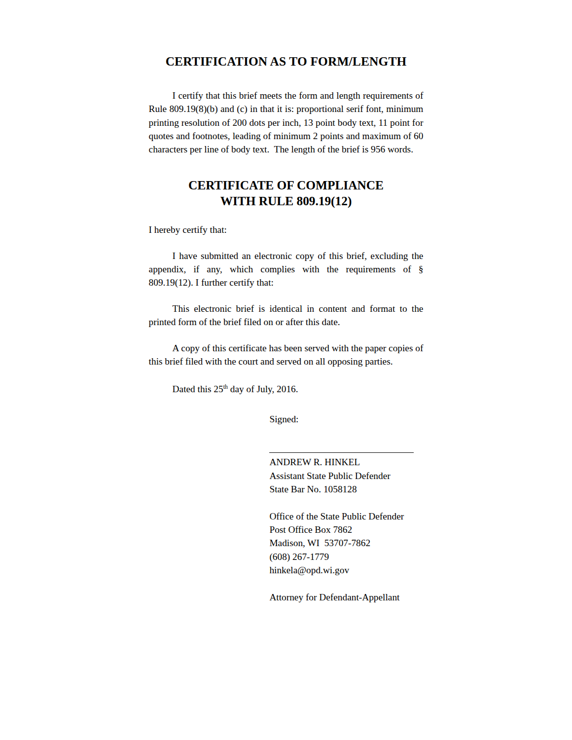CERTIFICATION AS TO FORM/LENGTH
I certify that this brief meets the form and length requirements of Rule 809.19(8)(b) and (c) in that it is: proportional serif font, minimum printing resolution of 200 dots per inch, 13 point body text, 11 point for quotes and footnotes, leading of minimum 2 points and maximum of 60 characters per line of body text. The length of the brief is 956 words.
CERTIFICATE OF COMPLIANCE
WITH RULE 809.19(12)
I hereby certify that:
I have submitted an electronic copy of this brief, excluding the appendix, if any, which complies with the requirements of § 809.19(12). I further certify that:
This electronic brief is identical in content and format to the printed form of the brief filed on or after this date.
A copy of this certificate has been served with the paper copies of this brief filed with the court and served on all opposing parties.
Dated this 25th day of July, 2016.
Signed:
ANDREW R. HINKEL
Assistant State Public Defender
State Bar No. 1058128
Office of the State Public Defender
Post Office Box 7862
Madison, WI 53707-7862
(608) 267-1779
hinkela@opd.wi.gov
Attorney for Defendant-Appellant